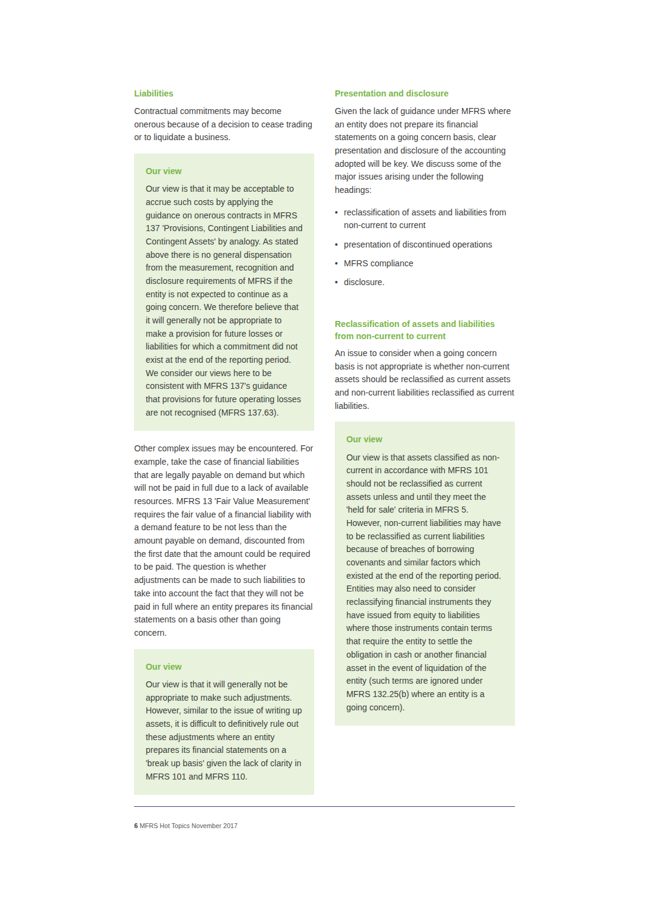Liabilities
Contractual commitments may become onerous because of a decision to cease trading or to liquidate a business.
Our view
Our view is that it may be acceptable to accrue such costs by applying the guidance on onerous contracts in MFRS 137 'Provisions, Contingent Liabilities and Contingent Assets' by analogy. As stated above there is no general dispensation from the measurement, recognition and disclosure requirements of MFRS if the entity is not expected to continue as a going concern. We therefore believe that it will generally not be appropriate to make a provision for future losses or liabilities for which a commitment did not exist at the end of the reporting period. We consider our views here to be consistent with MFRS 137's guidance that provisions for future operating losses are not recognised (MFRS 137.63).
Other complex issues may be encountered. For example, take the case of financial liabilities that are legally payable on demand but which will not be paid in full due to a lack of available resources. MFRS 13 'Fair Value Measurement' requires the fair value of a financial liability with a demand feature to be not less than the amount payable on demand, discounted from the first date that the amount could be required to be paid. The question is whether adjustments can be made to such liabilities to take into account the fact that they will not be paid in full where an entity prepares its financial statements on a basis other than going concern.
Our view
Our view is that it will generally not be appropriate to make such adjustments. However, similar to the issue of writing up assets, it is difficult to definitively rule out these adjustments where an entity prepares its financial statements on a 'break up basis' given the lack of clarity in MFRS 101 and MFRS 110.
Presentation and disclosure
Given the lack of guidance under MFRS where an entity does not prepare its financial statements on a going concern basis, clear presentation and disclosure of the accounting adopted will be key. We discuss some of the major issues arising under the following headings:
reclassification of assets and liabilities from non-current to current
presentation of discontinued operations
MFRS compliance
disclosure.
Reclassification of assets and liabilities from non-current to current
An issue to consider when a going concern basis is not appropriate is whether non-current assets should be reclassified as current assets and non-current liabilities reclassified as current liabilities.
Our view
Our view is that assets classified as non-current in accordance with MFRS 101 should not be reclassified as current assets unless and until they meet the 'held for sale' criteria in MFRS 5. However, non-current liabilities may have to be reclassified as current liabilities because of breaches of borrowing covenants and similar factors which existed at the end of the reporting period. Entities may also need to consider reclassifying financial instruments they have issued from equity to liabilities where those instruments contain terms that require the entity to settle the obligation in cash or another financial asset in the event of liquidation of the entity (such terms are ignored under MFRS 132.25(b) where an entity is a going concern).
6 MFRS Hot Topics November 2017